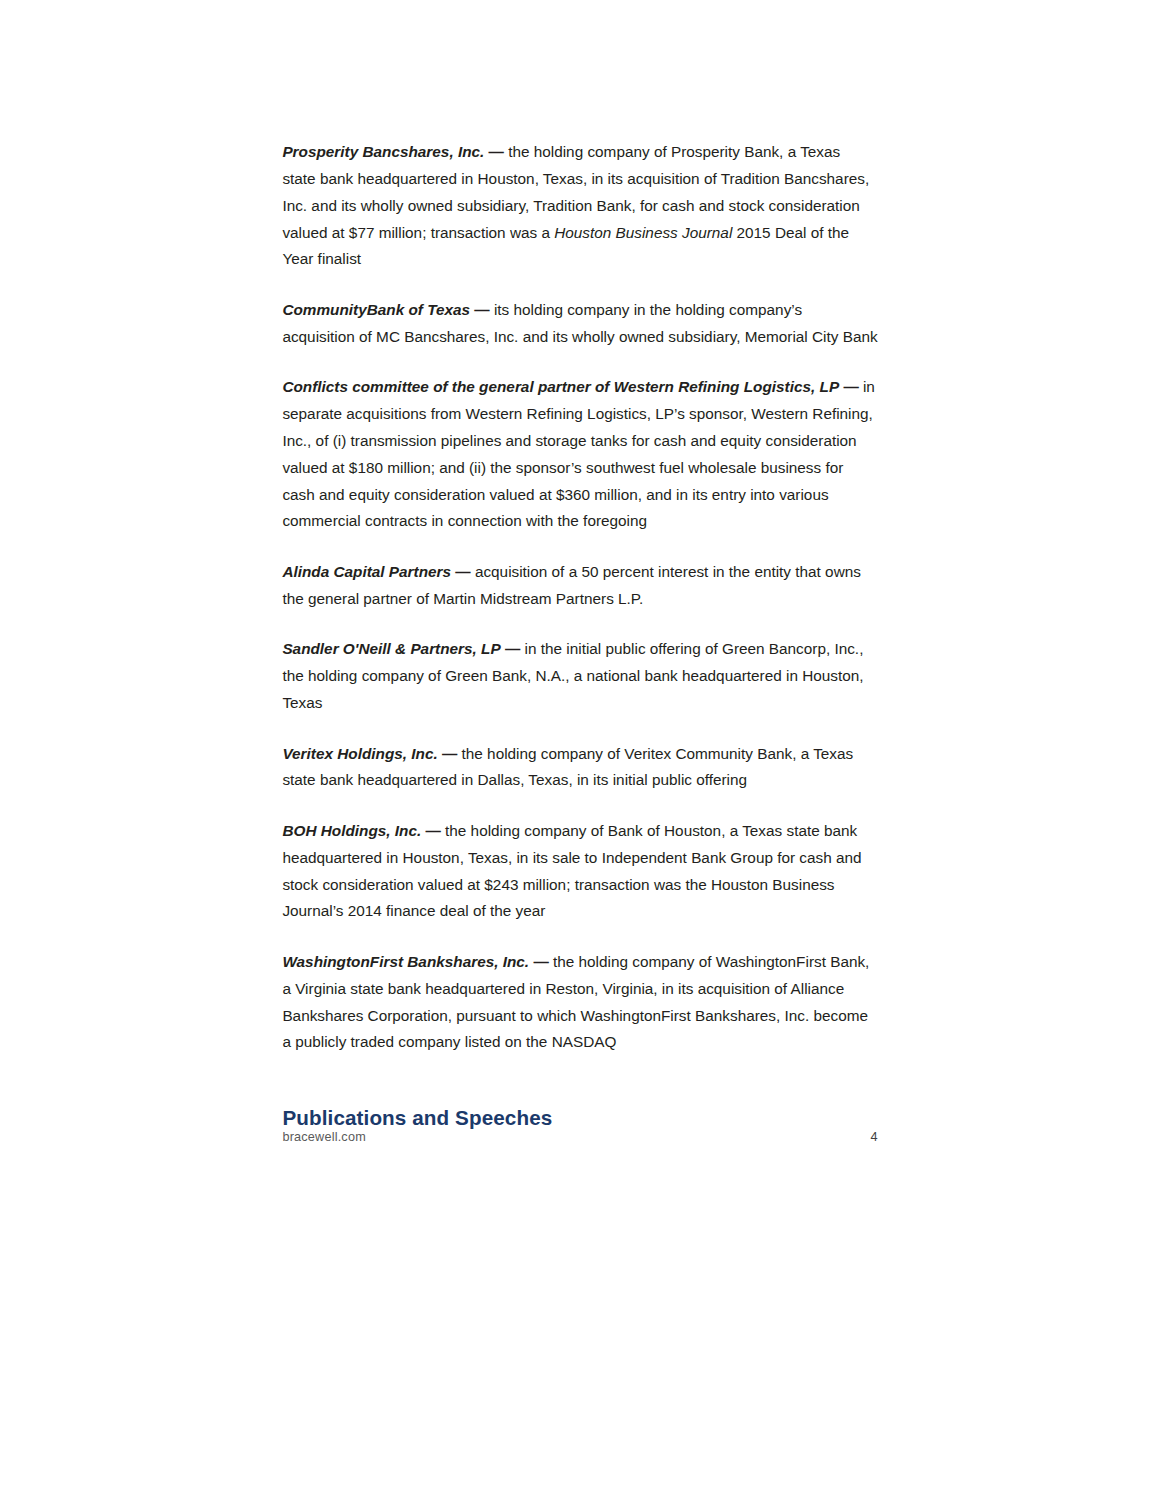Prosperity Bancshares, Inc. — the holding company of Prosperity Bank, a Texas state bank headquartered in Houston, Texas, in its acquisition of Tradition Bancshares, Inc. and its wholly owned subsidiary, Tradition Bank, for cash and stock consideration valued at $77 million; transaction was a Houston Business Journal 2015 Deal of the Year finalist
CommunityBank of Texas — its holding company in the holding company’s acquisition of MC Bancshares, Inc. and its wholly owned subsidiary, Memorial City Bank
Conflicts committee of the general partner of Western Refining Logistics, LP — in separate acquisitions from Western Refining Logistics, LP’s sponsor, Western Refining, Inc., of (i) transmission pipelines and storage tanks for cash and equity consideration valued at $180 million; and (ii) the sponsor’s southwest fuel wholesale business for cash and equity consideration valued at $360 million, and in its entry into various commercial contracts in connection with the foregoing
Alinda Capital Partners — acquisition of a 50 percent interest in the entity that owns the general partner of Martin Midstream Partners L.P.
Sandler O'Neill & Partners, LP — in the initial public offering of Green Bancorp, Inc., the holding company of Green Bank, N.A., a national bank headquartered in Houston, Texas
Veritex Holdings, Inc. — the holding company of Veritex Community Bank, a Texas state bank headquartered in Dallas, Texas, in its initial public offering
BOH Holdings, Inc. — the holding company of Bank of Houston, a Texas state bank headquartered in Houston, Texas, in its sale to Independent Bank Group for cash and stock consideration valued at $243 million; transaction was the Houston Business Journal’s 2014 finance deal of the year
WashingtonFirst Bankshares, Inc. — the holding company of WashingtonFirst Bank, a Virginia state bank headquartered in Reston, Virginia, in its acquisition of Alliance Bankshares Corporation, pursuant to which WashingtonFirst Bankshares, Inc. become a publicly traded company listed on the NASDAQ
Publications and Speeches
bracewell.com 4